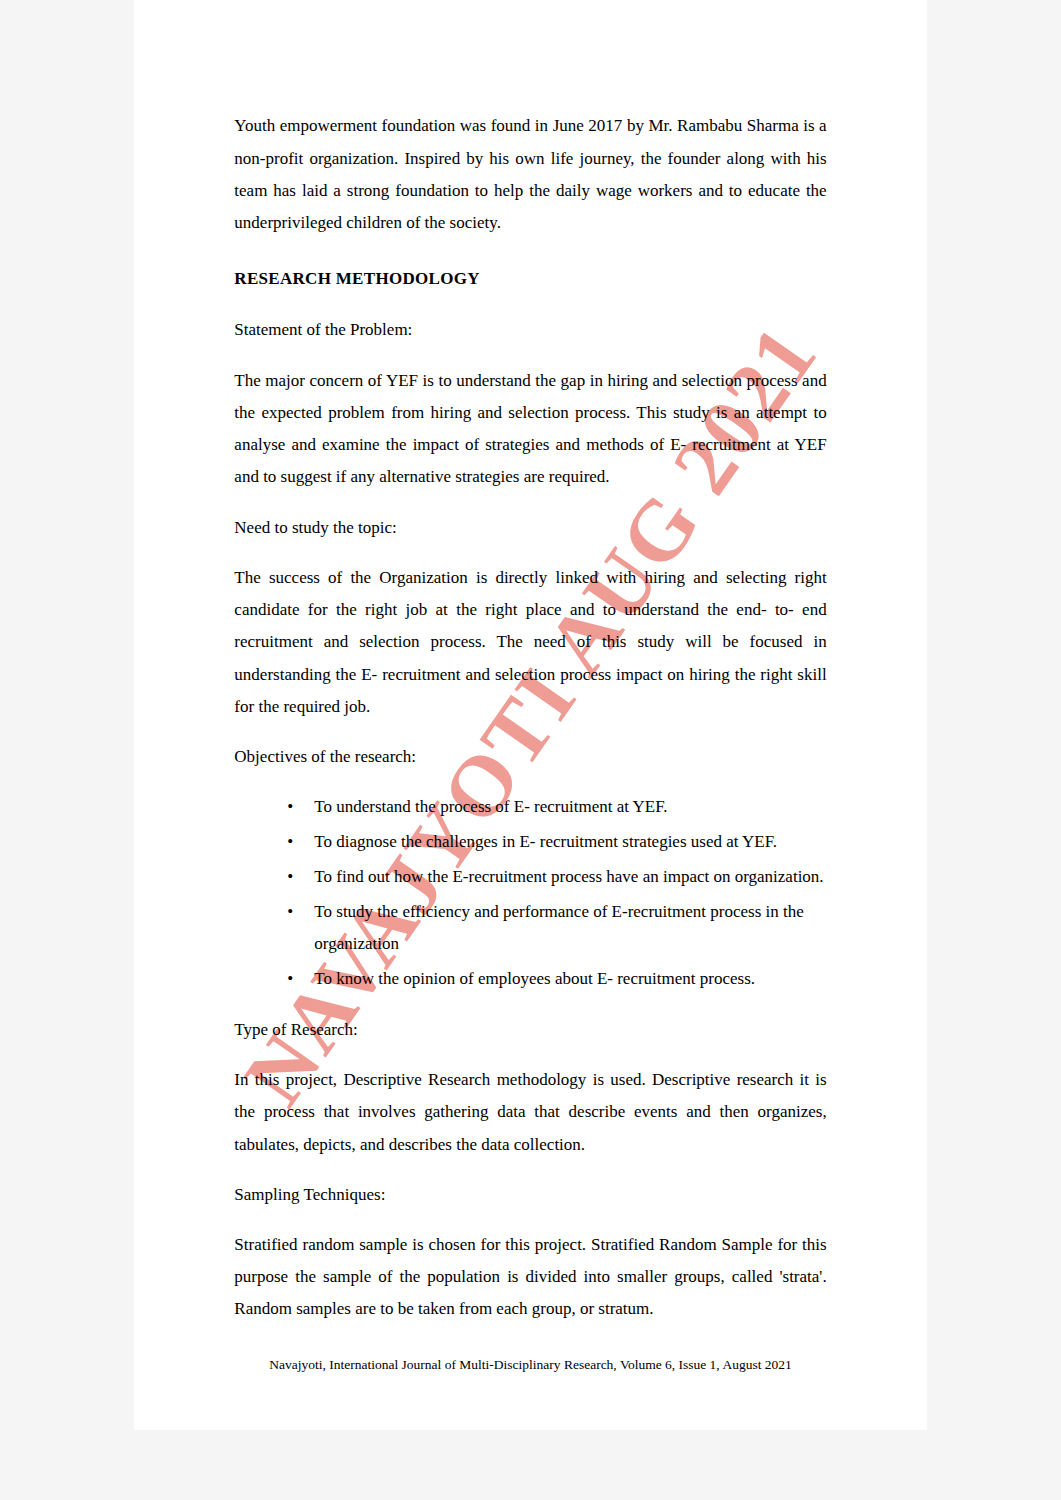NAVAJYOTI AUG 2021
Youth empowerment foundation was found in June 2017 by Mr. Rambabu Sharma is a non-profit organization. Inspired by his own life journey, the founder along with his team has laid a strong foundation to help the daily wage workers and to educate the underprivileged children of the society.
RESEARCH METHODOLOGY
Statement of the Problem:
The major concern of YEF is to understand the gap in hiring and selection process and the expected problem from hiring and selection process. This study is an attempt to analyse and examine the impact of strategies and methods of E- recruitment at YEF and to suggest if any alternative strategies are required.
Need to study the topic:
The success of the Organization is directly linked with hiring and selecting right candidate for the right job at the right place and to understand the end- to- end recruitment and selection process. The need of this study will be focused in understanding the E- recruitment and selection process impact on hiring the right skill for the required job.
Objectives of the research:
To understand the process of E- recruitment at YEF.
To diagnose the challenges in E- recruitment strategies used at YEF.
To find out how the E-recruitment process have an impact on organization.
To study the efficiency and performance of E-recruitment process in the organization
To know the opinion of employees about E- recruitment process.
Type of Research:
In this project, Descriptive Research methodology is used. Descriptive research it is the process that involves gathering data that describe events and then organizes, tabulates, depicts, and describes the data collection.
Sampling Techniques:
Stratified random sample is chosen for this project. Stratified Random Sample for this purpose the sample of the population is divided into smaller groups, called 'strata'. Random samples are to be taken from each group, or stratum.
Navajyoti, International Journal of Multi-Disciplinary Research, Volume 6, Issue 1, August 2021